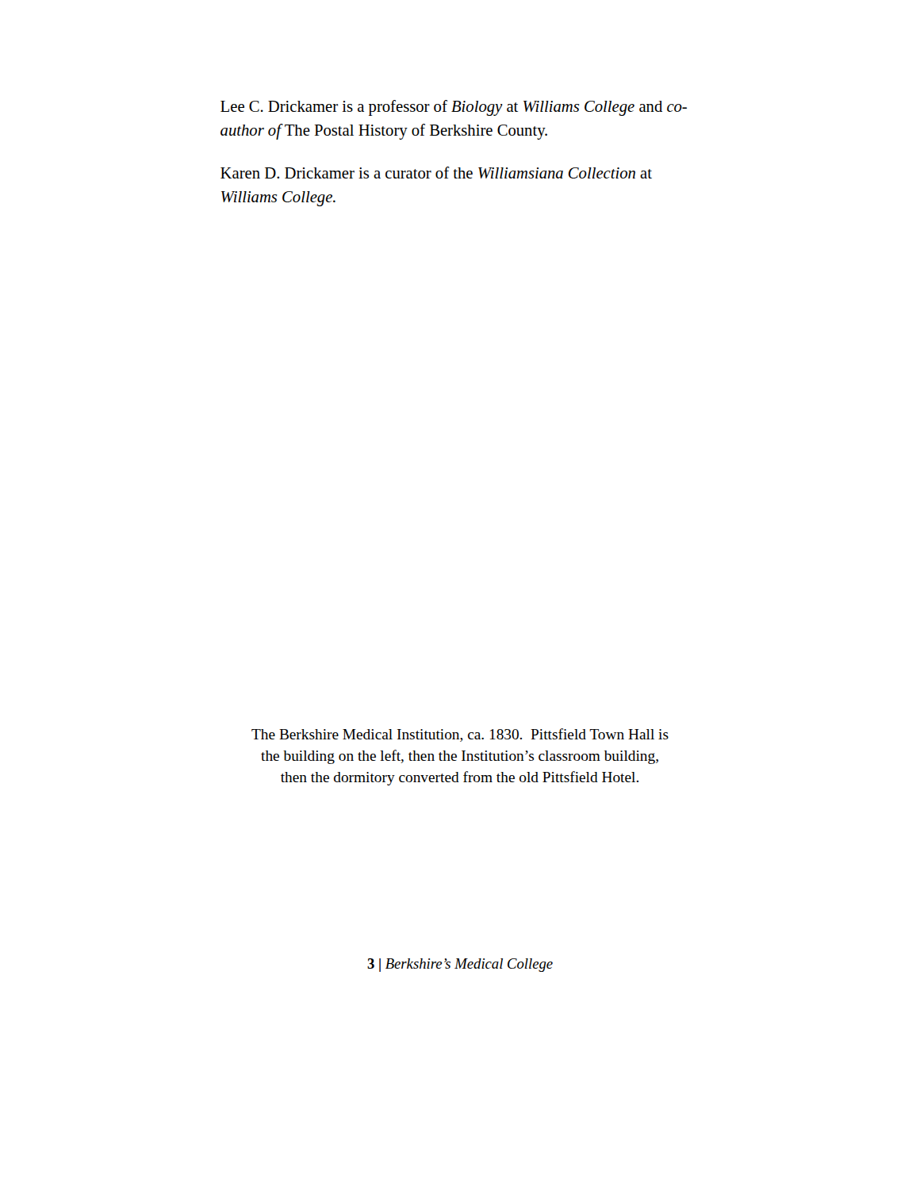Lee C. Drickamer is a professor of Biology at Williams College and co-author of The Postal History of Berkshire County.
Karen D. Drickamer is a curator of the Williamsiana Collection at Williams College.
The Berkshire Medical Institution, ca. 1830. Pittsfield Town Hall is the building on the left, then the Institution’s classroom building, then the dormitory converted from the old Pittsfield Hotel.
3 | Berkshire’s Medical College